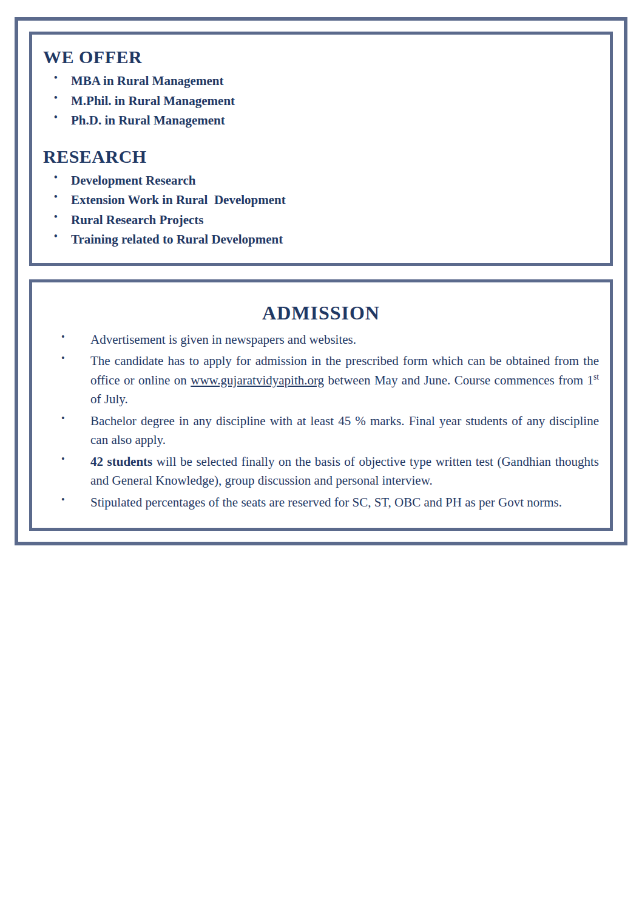WE OFFER
MBA in Rural Management
M.Phil. in Rural Management
Ph.D. in Rural Management
RESEARCH
Development Research
Extension Work in Rural Development
Rural Research Projects
Training related to Rural Development
ADMISSION
Advertisement is given in newspapers and websites.
The candidate has to apply for admission in the prescribed form which can be obtained from the office or online on www.gujaratvidyapith.org between May and June. Course commences from 1st of July.
Bachelor degree in any discipline with at least 45 % marks. Final year students of any discipline can also apply.
42 students will be selected finally on the basis of objective type written test (Gandhian thoughts and General Knowledge), group discussion and personal interview.
Stipulated percentages of the seats are reserved for SC, ST, OBC and PH as per Govt norms.